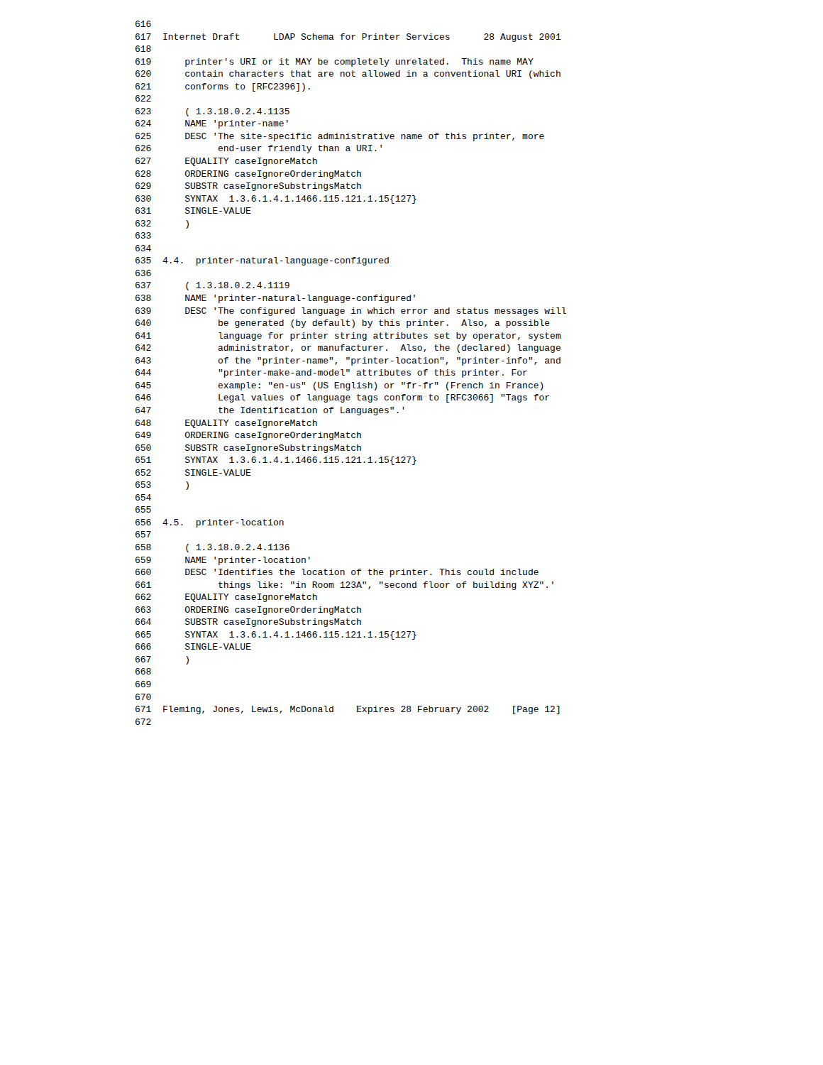616
617  Internet Draft      LDAP Schema for Printer Services      28 August 2001
618
619      printer's URI or it MAY be completely unrelated.  This name MAY
620      contain characters that are not allowed in a conventional URI (which
621      conforms to [RFC2396]).
622
623      ( 1.3.18.0.2.4.1135
624      NAME 'printer-name'
625      DESC 'The site-specific administrative name of this printer, more
626            end-user friendly than a URI.'
627      EQUALITY caseIgnoreMatch
628      ORDERING caseIgnoreOrderingMatch
629      SUBSTR caseIgnoreSubstringsMatch
630      SYNTAX  1.3.6.1.4.1.1466.115.121.1.15{127}
631      SINGLE-VALUE
632      )
633
634
635  4.4.  printer-natural-language-configured
636
637      ( 1.3.18.0.2.4.1119
638      NAME 'printer-natural-language-configured'
639      DESC 'The configured language in which error and status messages will
640            be generated (by default) by this printer.  Also, a possible
641            language for printer string attributes set by operator, system
642            administrator, or manufacturer.  Also, the (declared) language
643            of the "printer-name", "printer-location", "printer-info", and
644            "printer-make-and-model" attributes of this printer. For
645            example: "en-us" (US English) or "fr-fr" (French in France)
646            Legal values of language tags conform to [RFC3066] "Tags for
647            the Identification of Languages".'
648      EQUALITY caseIgnoreMatch
649      ORDERING caseIgnoreOrderingMatch
650      SUBSTR caseIgnoreSubstringsMatch
651      SYNTAX  1.3.6.1.4.1.1466.115.121.1.15{127}
652      SINGLE-VALUE
653      )
654
655
656  4.5.  printer-location
657
658      ( 1.3.18.0.2.4.1136
659      NAME 'printer-location'
660      DESC 'Identifies the location of the printer. This could include
661            things like: "in Room 123A", "second floor of building XYZ".'
662      EQUALITY caseIgnoreMatch
663      ORDERING caseIgnoreOrderingMatch
664      SUBSTR caseIgnoreSubstringsMatch
665      SYNTAX  1.3.6.1.4.1.1466.115.121.1.15{127}
666      SINGLE-VALUE
667      )
668
669
670
671  Fleming, Jones, Lewis, McDonald    Expires 28 February 2002    [Page 12]
672